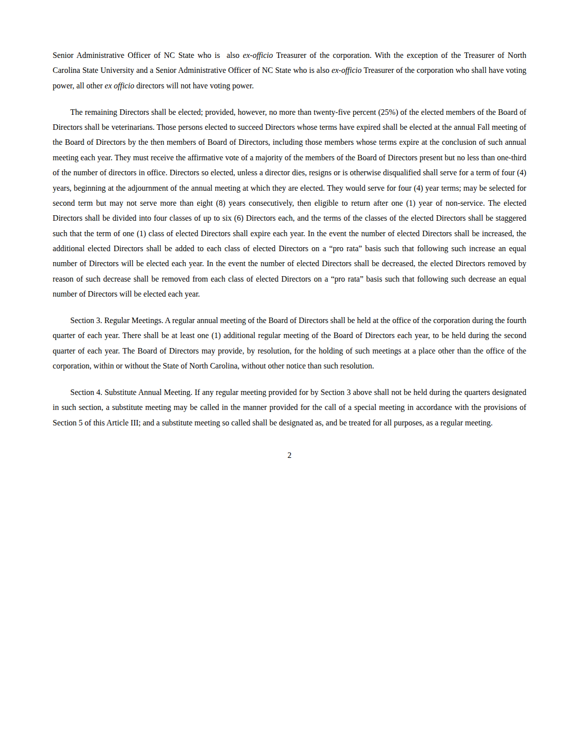Senior Administrative Officer of NC State who is also ex-officio Treasurer of the corporation. With the exception of the Treasurer of North Carolina State University and a Senior Administrative Officer of NC State who is also ex-officio Treasurer of the corporation who shall have voting power, all other ex officio directors will not have voting power.
The remaining Directors shall be elected; provided, however, no more than twenty-five percent (25%) of the elected members of the Board of Directors shall be veterinarians. Those persons elected to succeed Directors whose terms have expired shall be elected at the annual Fall meeting of the Board of Directors by the then members of Board of Directors, including those members whose terms expire at the conclusion of such annual meeting each year. They must receive the affirmative vote of a majority of the members of the Board of Directors present but no less than one-third of the number of directors in office. Directors so elected, unless a director dies, resigns or is otherwise disqualified shall serve for a term of four (4) years, beginning at the adjournment of the annual meeting at which they are elected. They would serve for four (4) year terms; may be selected for second term but may not serve more than eight (8) years consecutively, then eligible to return after one (1) year of non-service. The elected Directors shall be divided into four classes of up to six (6) Directors each, and the terms of the classes of the elected Directors shall be staggered such that the term of one (1) class of elected Directors shall expire each year. In the event the number of elected Directors shall be increased, the additional elected Directors shall be added to each class of elected Directors on a “pro rata” basis such that following such increase an equal number of Directors will be elected each year. In the event the number of elected Directors shall be decreased, the elected Directors removed by reason of such decrease shall be removed from each class of elected Directors on a “pro rata” basis such that following such decrease an equal number of Directors will be elected each year.
Section 3. Regular Meetings. A regular annual meeting of the Board of Directors shall be held at the office of the corporation during the fourth quarter of each year. There shall be at least one (1) additional regular meeting of the Board of Directors each year, to be held during the second quarter of each year. The Board of Directors may provide, by resolution, for the holding of such meetings at a place other than the office of the corporation, within or without the State of North Carolina, without other notice than such resolution.
Section 4. Substitute Annual Meeting. If any regular meeting provided for by Section 3 above shall not be held during the quarters designated in such section, a substitute meeting may be called in the manner provided for the call of a special meeting in accordance with the provisions of Section 5 of this Article III; and a substitute meeting so called shall be designated as, and be treated for all purposes, as a regular meeting.
2